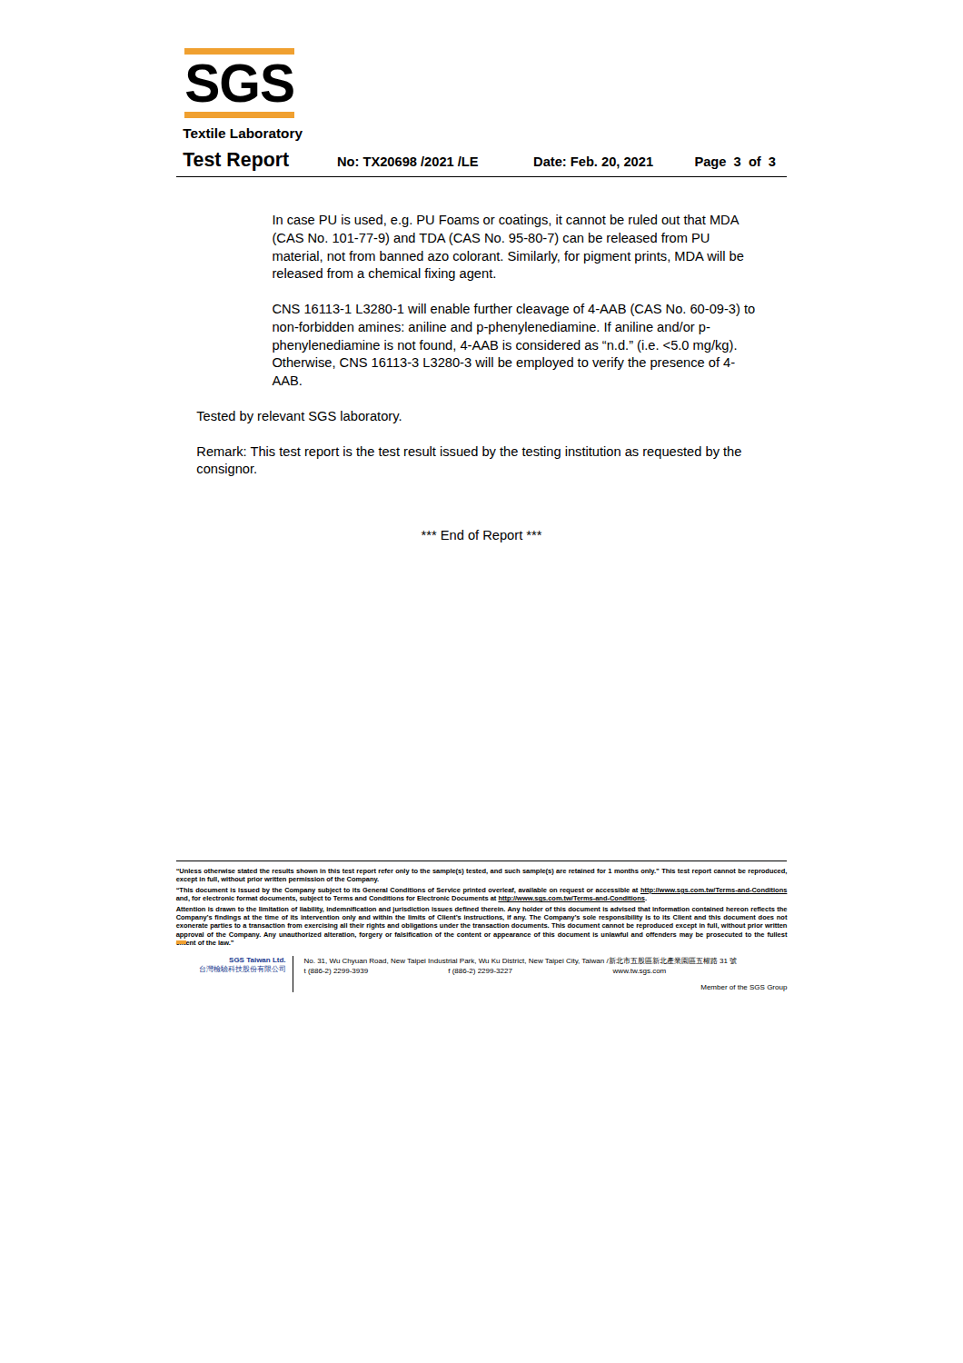SGS
Textile Laboratory
Test Report
No: TX20698 /2021 /LE Date: Feb. 20, 2021 Page 3 of 3
In case PU is used, e.g. PU Foams or coatings, it cannot be ruled out that MDA (CAS No. 101-77-9) and TDA (CAS No. 95-80-7) can be released from PU material, not from banned azo colorant. Similarly, for pigment prints, MDA will be released from a chemical fixing agent.
CNS 16113-1 L3280-1 will enable further cleavage of 4-AAB (CAS No. 60-09-3) to non-forbidden amines: aniline and p-phenylenediamine. If aniline and/or p-phenylenediamine is not found, 4-AAB is considered as “n.d.” (i.e. <5.0 mg/kg). Otherwise, CNS 16113-3 L3280-3 will be employed to verify the presence of 4-AAB.
Tested by relevant SGS laboratory.
Remark: This test report is the test result issued by the testing institution as requested by the consignor.
*** End of Report ***
“Unless otherwise stated the results shown in this test report refer only to the sample(s) tested, and such sample(s) are retained for 1 months only.” This test report cannot be reproduced, except in full, without prior written permission of the Company.
“This document is issued by the Company subject to its General Conditions of Service printed overleaf, available on request or accessible at http://www.sgs.com.tw/Terms-and-Conditions and, for electronic format documents, subject to Terms and Conditions for Electronic Documents at http://www.sgs.com.tw/Terms-and-Conditions.
Attention is drawn to the limitation of liability, indemnification and jurisdiction issues defined therein. Any holder of this document is advised that information contained hereon reflects the Company’s findings at the time of its intervention only and within the limits of Client’s instructions, if any. The Company’s sole responsibility is to its Client and this document does not exonerate parties to a transaction from exercising all their rights and obligations under the transaction documents. This document cannot be reproduced except in full, without prior written approval of the Company. Any unauthorized alteration, forgery or falsification of the content or appearance of this document is unlawful and offenders may be prosecuted to the fullest extent of the law.”
SGS Taiwan Ltd.
台灣檢驗科技股份有限公司
No. 31, Wu Chyuan Road, New Taipei Industrial Park, Wu Ku District, New Taipei City, Taiwan /新北市五股區新北產業園區五權路 31 號
t (886-2) 2299-3939
f (886-2) 2299-3227
www.tw.sgs.com
Member of the SGS Group